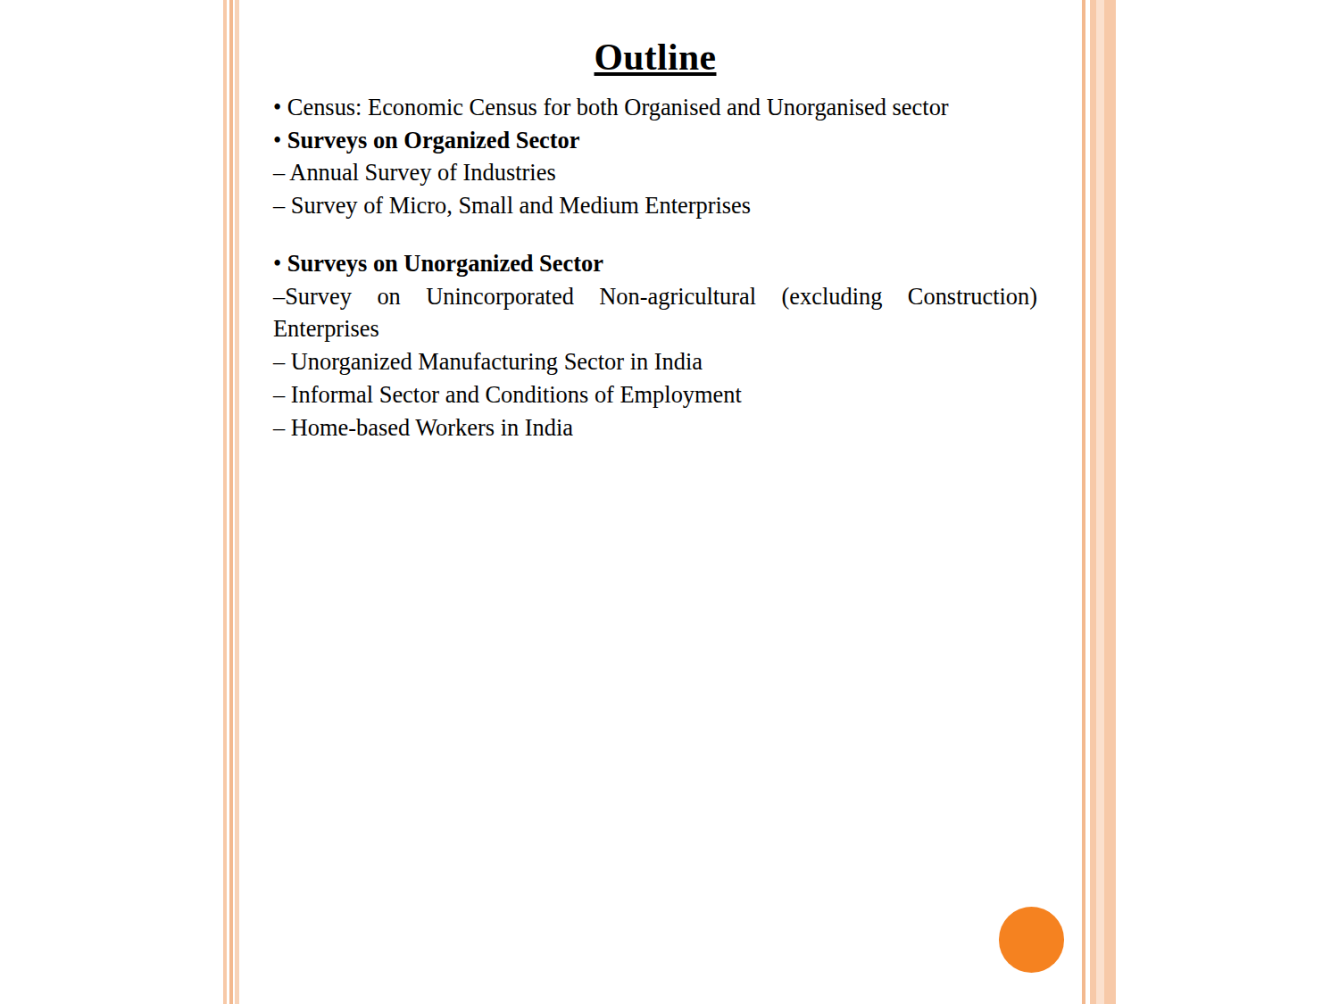Outline
• Census: Economic Census for both Organised and Unorganised sector
• Surveys on Organized Sector
– Annual Survey of Industries
– Survey of Micro, Small and Medium Enterprises
• Surveys on Unorganized Sector
–Survey on Unincorporated Non-agricultural (excluding Construction) Enterprises
– Unorganized Manufacturing Sector in India
– Informal Sector and Conditions of Employment
– Home-based Workers in India